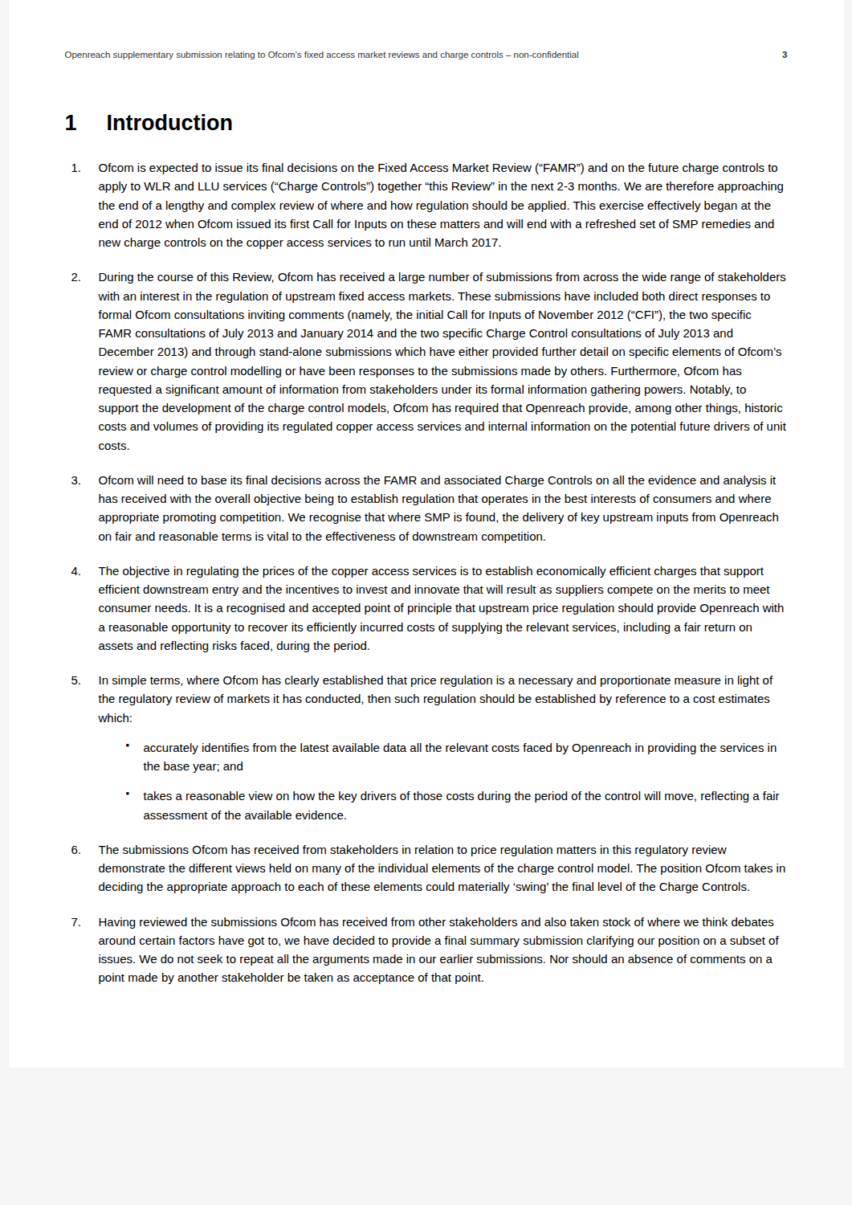Openreach supplementary submission relating to Ofcom’s fixed access market reviews and charge controls – non-confidential 3
1 Introduction
Ofcom is expected to issue its final decisions on the Fixed Access Market Review (“FAMR”) and on the future charge controls to apply to WLR and LLU services (“Charge Controls”) together “this Review” in the next 2-3 months. We are therefore approaching the end of a lengthy and complex review of where and how regulation should be applied. This exercise effectively began at the end of 2012 when Ofcom issued its first Call for Inputs on these matters and will end with a refreshed set of SMP remedies and new charge controls on the copper access services to run until March 2017.
During the course of this Review, Ofcom has received a large number of submissions from across the wide range of stakeholders with an interest in the regulation of upstream fixed access markets. These submissions have included both direct responses to formal Ofcom consultations inviting comments (namely, the initial Call for Inputs of November 2012 (“CFI”), the two specific FAMR consultations of July 2013 and January 2014 and the two specific Charge Control consultations of July 2013 and December 2013) and through stand-alone submissions which have either provided further detail on specific elements of Ofcom’s review or charge control modelling or have been responses to the submissions made by others. Furthermore, Ofcom has requested a significant amount of information from stakeholders under its formal information gathering powers. Notably, to support the development of the charge control models, Ofcom has required that Openreach provide, among other things, historic costs and volumes of providing its regulated copper access services and internal information on the potential future drivers of unit costs.
Ofcom will need to base its final decisions across the FAMR and associated Charge Controls on all the evidence and analysis it has received with the overall objective being to establish regulation that operates in the best interests of consumers and where appropriate promoting competition. We recognise that where SMP is found, the delivery of key upstream inputs from Openreach on fair and reasonable terms is vital to the effectiveness of downstream competition.
The objective in regulating the prices of the copper access services is to establish economically efficient charges that support efficient downstream entry and the incentives to invest and innovate that will result as suppliers compete on the merits to meet consumer needs. It is a recognised and accepted point of principle that upstream price regulation should provide Openreach with a reasonable opportunity to recover its efficiently incurred costs of supplying the relevant services, including a fair return on assets and reflecting risks faced, during the period.
In simple terms, where Ofcom has clearly established that price regulation is a necessary and proportionate measure in light of the regulatory review of markets it has conducted, then such regulation should be established by reference to a cost estimates which:
accurately identifies from the latest available data all the relevant costs faced by Openreach in providing the services in the base year; and
takes a reasonable view on how the key drivers of those costs during the period of the control will move, reflecting a fair assessment of the available evidence.
The submissions Ofcom has received from stakeholders in relation to price regulation matters in this regulatory review demonstrate the different views held on many of the individual elements of the charge control model. The position Ofcom takes in deciding the appropriate approach to each of these elements could materially ‘swing’ the final level of the Charge Controls.
Having reviewed the submissions Ofcom has received from other stakeholders and also taken stock of where we think debates around certain factors have got to, we have decided to provide a final summary submission clarifying our position on a subset of issues. We do not seek to repeat all the arguments made in our earlier submissions. Nor should an absence of comments on a point made by another stakeholder be taken as acceptance of that point.